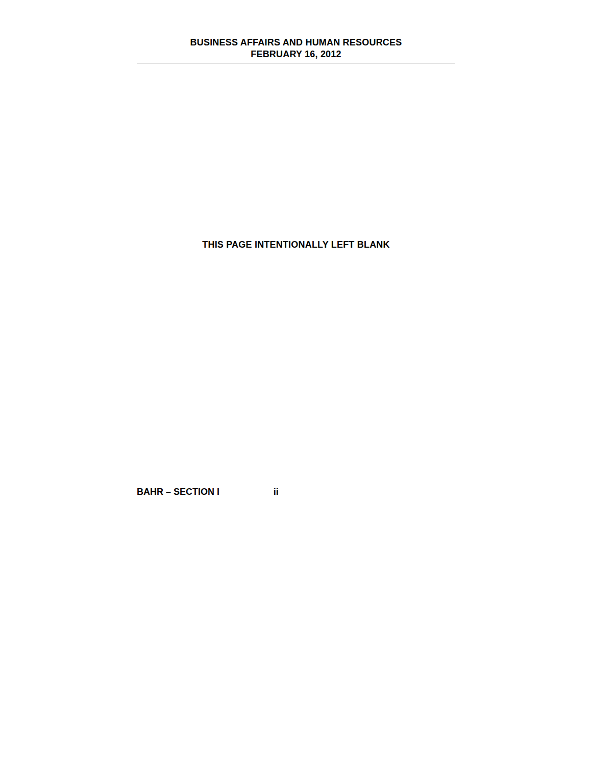BUSINESS AFFAIRS AND HUMAN RESOURCES
FEBRUARY 16, 2012
THIS PAGE INTENTIONALLY LEFT BLANK
BAHR – SECTION I ii